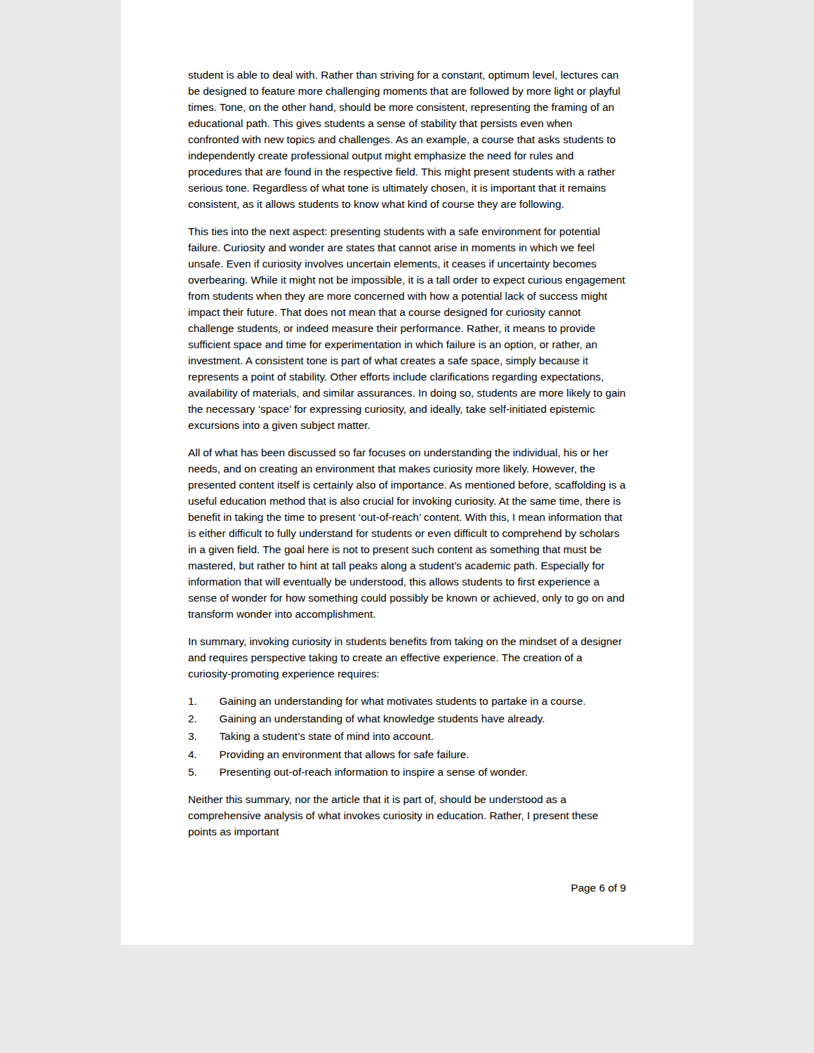student is able to deal with. Rather than striving for a constant, optimum level, lectures can be designed to feature more challenging moments that are followed by more light or playful times. Tone, on the other hand, should be more consistent, representing the framing of an educational path. This gives students a sense of stability that persists even when confronted with new topics and challenges. As an example, a course that asks students to independently create professional output might emphasize the need for rules and procedures that are found in the respective field. This might present students with a rather serious tone. Regardless of what tone is ultimately chosen, it is important that it remains consistent, as it allows students to know what kind of course they are following.
This ties into the next aspect: presenting students with a safe environment for potential failure. Curiosity and wonder are states that cannot arise in moments in which we feel unsafe. Even if curiosity involves uncertain elements, it ceases if uncertainty becomes overbearing. While it might not be impossible, it is a tall order to expect curious engagement from students when they are more concerned with how a potential lack of success might impact their future. That does not mean that a course designed for curiosity cannot challenge students, or indeed measure their performance. Rather, it means to provide sufficient space and time for experimentation in which failure is an option, or rather, an investment. A consistent tone is part of what creates a safe space, simply because it represents a point of stability. Other efforts include clarifications regarding expectations, availability of materials, and similar assurances. In doing so, students are more likely to gain the necessary ‘space’ for expressing curiosity, and ideally, take self-initiated epistemic excursions into a given subject matter.
All of what has been discussed so far focuses on understanding the individual, his or her needs, and on creating an environment that makes curiosity more likely. However, the presented content itself is certainly also of importance. As mentioned before, scaffolding is a useful education method that is also crucial for invoking curiosity. At the same time, there is benefit in taking the time to present ‘out-of-reach’ content. With this, I mean information that is either difficult to fully understand for students or even difficult to comprehend by scholars in a given field. The goal here is not to present such content as something that must be mastered, but rather to hint at tall peaks along a student’s academic path. Especially for information that will eventually be understood, this allows students to first experience a sense of wonder for how something could possibly be known or achieved, only to go on and transform wonder into accomplishment.
In summary, invoking curiosity in students benefits from taking on the mindset of a designer and requires perspective taking to create an effective experience. The creation of a curiosity-promoting experience requires:
Gaining an understanding for what motivates students to partake in a course.
Gaining an understanding of what knowledge students have already.
Taking a student’s state of mind into account.
Providing an environment that allows for safe failure.
Presenting out-of-reach information to inspire a sense of wonder.
Neither this summary, nor the article that it is part of, should be understood as a comprehensive analysis of what invokes curiosity in education. Rather, I present these points as important
Page 6 of 9